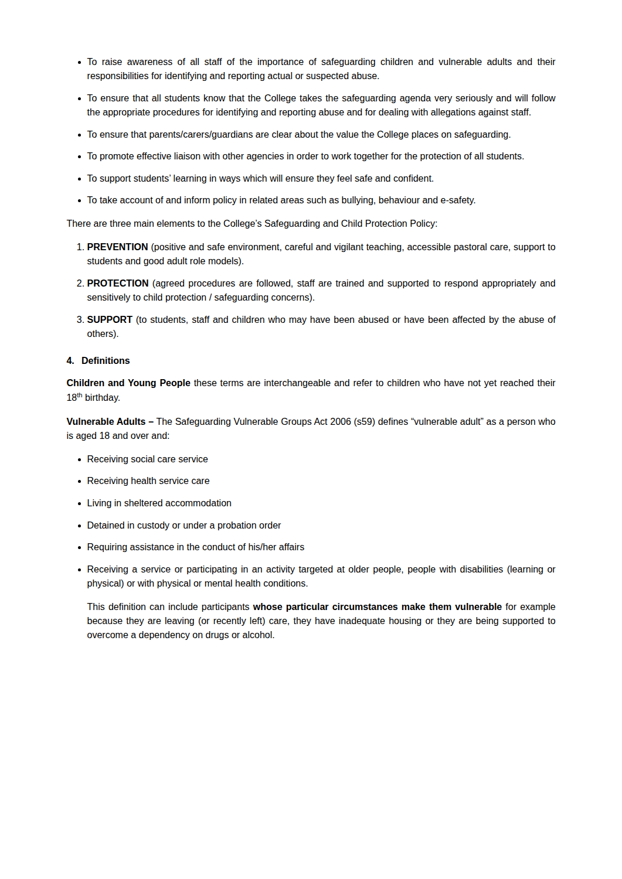To raise awareness of all staff of the importance of safeguarding children and vulnerable adults and their responsibilities for identifying and reporting actual or suspected abuse.
To ensure that all students know that the College takes the safeguarding agenda very seriously and will follow the appropriate procedures for identifying and reporting abuse and for dealing with allegations against staff.
To ensure that parents/carers/guardians are clear about the value the College places on safeguarding.
To promote effective liaison with other agencies in order to work together for the protection of all students.
To support students’ learning in ways which will ensure they feel safe and confident.
To take account of and inform policy in related areas such as bullying, behaviour and e-safety.
There are three main elements to the College’s Safeguarding and Child Protection Policy:
PREVENTION (positive and safe environment, careful and vigilant teaching, accessible pastoral care, support to students and good adult role models).
PROTECTION (agreed procedures are followed, staff are trained and supported to respond appropriately and sensitively to child protection / safeguarding concerns).
SUPPORT (to students, staff and children who may have been abused or have been affected by the abuse of others).
4. Definitions
Children and Young People these terms are interchangeable and refer to children who have not yet reached their 18th birthday.
Vulnerable Adults – The Safeguarding Vulnerable Groups Act 2006 (s59) defines “vulnerable adult” as a person who is aged 18 and over and:
Receiving social care service
Receiving health service care
Living in sheltered accommodation
Detained in custody or under a probation order
Requiring assistance in the conduct of his/her affairs
Receiving a service or participating in an activity targeted at older people, people with disabilities (learning or physical) or with physical or mental health conditions.
This definition can include participants whose particular circumstances make them vulnerable for example because they are leaving (or recently left) care, they have inadequate housing or they are being supported to overcome a dependency on drugs or alcohol.